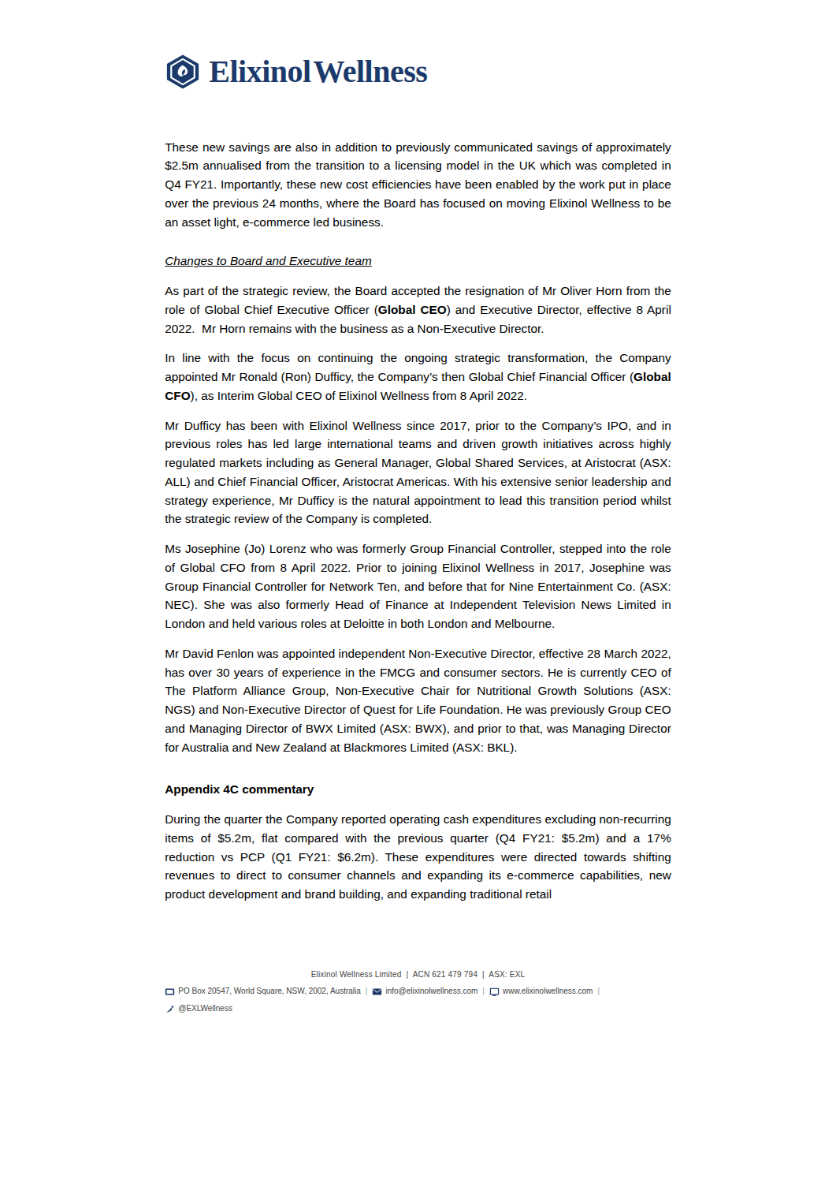Elixinol Wellness
These new savings are also in addition to previously communicated savings of approximately $2.5m annualised from the transition to a licensing model in the UK which was completed in Q4 FY21. Importantly, these new cost efficiencies have been enabled by the work put in place over the previous 24 months, where the Board has focused on moving Elixinol Wellness to be an asset light, e-commerce led business.
Changes to Board and Executive team
As part of the strategic review, the Board accepted the resignation of Mr Oliver Horn from the role of Global Chief Executive Officer (Global CEO) and Executive Director, effective 8 April 2022. Mr Horn remains with the business as a Non-Executive Director.
In line with the focus on continuing the ongoing strategic transformation, the Company appointed Mr Ronald (Ron) Dufficy, the Company’s then Global Chief Financial Officer (Global CFO), as Interim Global CEO of Elixinol Wellness from 8 April 2022.
Mr Dufficy has been with Elixinol Wellness since 2017, prior to the Company’s IPO, and in previous roles has led large international teams and driven growth initiatives across highly regulated markets including as General Manager, Global Shared Services, at Aristocrat (ASX: ALL) and Chief Financial Officer, Aristocrat Americas. With his extensive senior leadership and strategy experience, Mr Dufficy is the natural appointment to lead this transition period whilst the strategic review of the Company is completed.
Ms Josephine (Jo) Lorenz who was formerly Group Financial Controller, stepped into the role of Global CFO from 8 April 2022. Prior to joining Elixinol Wellness in 2017, Josephine was Group Financial Controller for Network Ten, and before that for Nine Entertainment Co. (ASX: NEC). She was also formerly Head of Finance at Independent Television News Limited in London and held various roles at Deloitte in both London and Melbourne.
Mr David Fenlon was appointed independent Non-Executive Director, effective 28 March 2022, has over 30 years of experience in the FMCG and consumer sectors. He is currently CEO of The Platform Alliance Group, Non-Executive Chair for Nutritional Growth Solutions (ASX: NGS) and Non-Executive Director of Quest for Life Foundation. He was previously Group CEO and Managing Director of BWX Limited (ASX: BWX), and prior to that, was Managing Director for Australia and New Zealand at Blackmores Limited (ASX: BKL).
Appendix 4C commentary
During the quarter the Company reported operating cash expenditures excluding non-recurring items of $5.2m, flat compared with the previous quarter (Q4 FY21: $5.2m) and a 17% reduction vs PCP (Q1 FY21: $6.2m). These expenditures were directed towards shifting revenues to direct to consumer channels and expanding its e-commerce capabilities, new product development and brand building, and expanding traditional retail
Elixinol Wellness Limited | ACN 621 479 794 | ASX: EXL
PO Box 20547, World Square, NSW, 2002, Australia | info@elixinolwellness.com | www.elixinolwellness.com | @EXLWellness